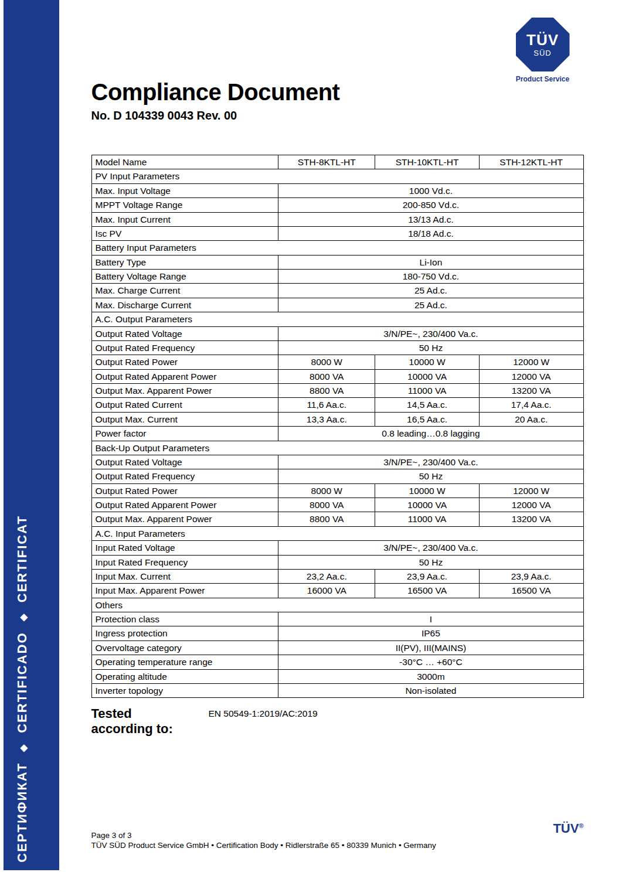ZERTIFIKAT ◆ CERTIFICATE ◆ 認證證書 ◆ CEPTИФИКАТ ◆ CERTIFICADO ◆ CERTIFICAT
TÜV
SÜD
Product Service
Compliance Document
No. D 104339 0043 Rev. 00
| Model Name | STH-8KTL-HT | STH-10KTL-HT | STH-12KTL-HT |
| PV Input Parameters |
| Max. Input Voltage | 1000 Vd.c. |
| MPPT Voltage Range | 200-850 Vd.c. |
| Max. Input Current | 13/13 Ad.c. |
| Isc PV | 18/18 Ad.c. |
| Battery Input Parameters |
| Battery Type | Li-Ion |
| Battery Voltage Range | 180-750 Vd.c. |
| Max. Charge Current | 25 Ad.c. |
| Max. Discharge Current | 25 Ad.c. |
| A.C. Output Parameters |
| Output Rated Voltage | 3/N/PE~, 230/400 Va.c. |
| Output Rated Frequency | 50 Hz |
| Output Rated Power | 8000 W | 10000 W | 12000 W |
| Output Rated Apparent Power | 8000 VA | 10000 VA | 12000 VA |
| Output Max. Apparent Power | 8800 VA | 11000 VA | 13200 VA |
| Output Rated Current | 11,6 Aa.c. | 14,5 Aa.c. | 17,4 Aa.c. |
| Output Max. Current | 13,3 Aa.c. | 16,5 Aa.c. | 20 Aa.c. |
| Power factor | 0.8 leading…0.8 lagging |
| Back-Up Output Parameters |
| Output Rated Voltage | 3/N/PE~, 230/400 Va.c. |
| Output Rated Frequency | 50 Hz |
| Output Rated Power | 8000 W | 10000 W | 12000 W |
| Output Rated Apparent Power | 8000 VA | 10000 VA | 12000 VA |
| Output Max. Apparent Power | 8800 VA | 11000 VA | 13200 VA |
| A.C. Input Parameters |
| Input Rated Voltage | 3/N/PE~, 230/400 Va.c. |
| Input Rated Frequency | 50 Hz |
| Input Max. Current | 23,2 Aa.c. | 23,9 Aa.c. | 23,9 Aa.c. |
| Input Max. Apparent Power | 16000 VA | 16500 VA | 16500 VA |
| Others |
| Protection class | I |
| Ingress protection | IP65 |
| Overvoltage category | II(PV), III(MAINS) |
| Operating temperature range | -30°C … +60°C |
| Operating altitude | 3000m |
| Inverter topology | Non-isolated |
Tested
according to:
EN 50549-1:2019/AC:2019
TÜV®
Page 3 of 3
TÜV SÜD Product Service GmbH • Certification Body • Ridlerstraße 65 • 80339 Munich • Germany